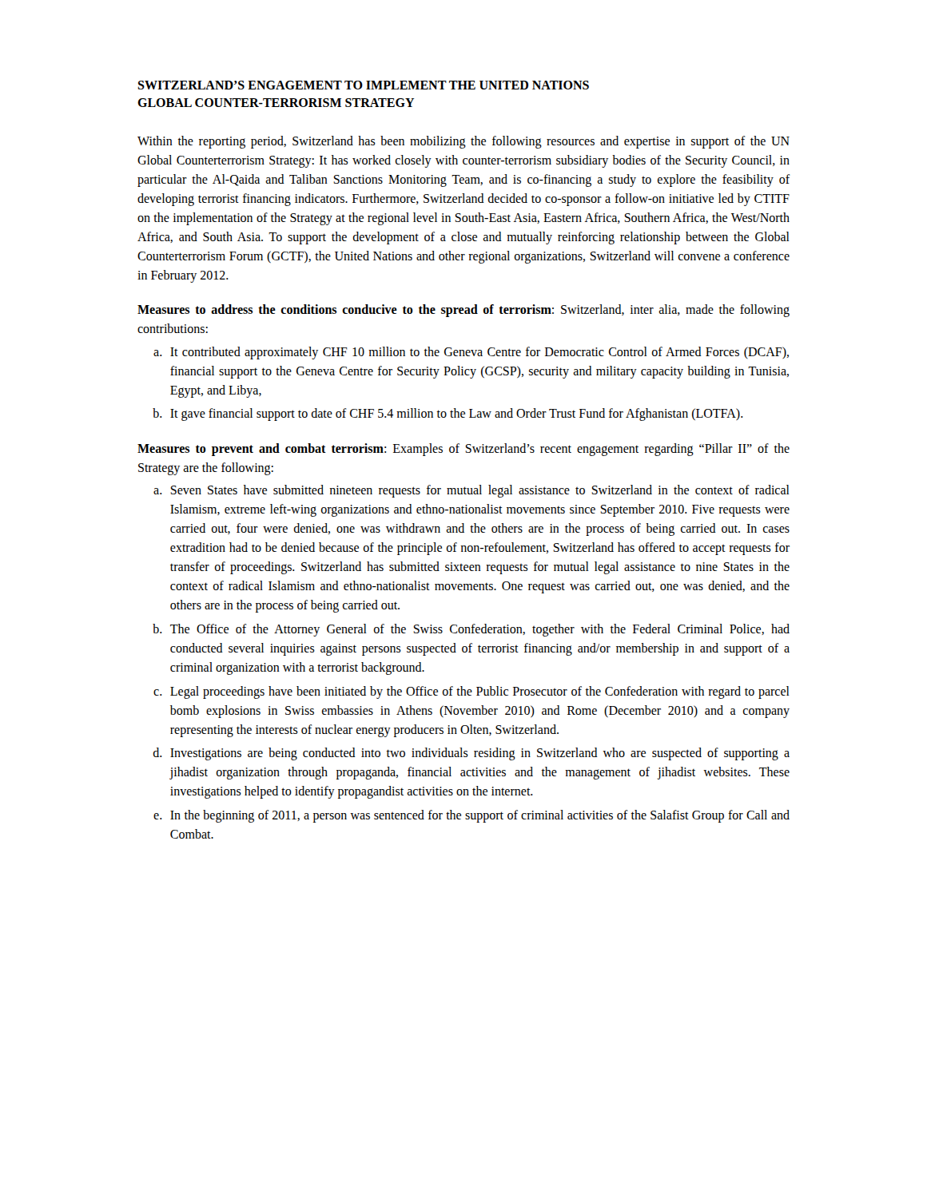SWITZERLAND’S ENGAGEMENT TO IMPLEMENT THE UNITED NATIONS
GLOBAL COUNTER-TERRORISM STRATEGY
Within the reporting period, Switzerland has been mobilizing the following resources and expertise in support of the UN Global Counterterrorism Strategy: It has worked closely with counter-terrorism subsidiary bodies of the Security Council, in particular the Al-Qaida and Taliban Sanctions Monitoring Team, and is co-financing a study to explore the feasibility of developing terrorist financing indicators. Furthermore, Switzerland decided to co-sponsor a follow-on initiative led by CTITF on the implementation of the Strategy at the regional level in South-East Asia, Eastern Africa, Southern Africa, the West/North Africa, and South Asia. To support the development of a close and mutually reinforcing relationship between the Global Counterterrorism Forum (GCTF), the United Nations and other regional organizations, Switzerland will convene a conference in February 2012.
Measures to address the conditions conducive to the spread of terrorism: Switzerland, inter alia, made the following contributions:
It contributed approximately CHF 10 million to the Geneva Centre for Democratic Control of Armed Forces (DCAF), financial support to the Geneva Centre for Security Policy (GCSP), security and military capacity building in Tunisia, Egypt, and Libya,
It gave financial support to date of CHF 5.4 million to the Law and Order Trust Fund for Afghanistan (LOTFA).
Measures to prevent and combat terrorism: Examples of Switzerland’s recent engagement regarding “Pillar II” of the Strategy are the following:
Seven States have submitted nineteen requests for mutual legal assistance to Switzerland in the context of radical Islamism, extreme left-wing organizations and ethno-nationalist movements since September 2010. Five requests were carried out, four were denied, one was withdrawn and the others are in the process of being carried out. In cases extradition had to be denied because of the principle of non-refoulement, Switzerland has offered to accept requests for transfer of proceedings. Switzerland has submitted sixteen requests for mutual legal assistance to nine States in the context of radical Islamism and ethno-nationalist movements. One request was carried out, one was denied, and the others are in the process of being carried out.
The Office of the Attorney General of the Swiss Confederation, together with the Federal Criminal Police, had conducted several inquiries against persons suspected of terrorist financing and/or membership in and support of a criminal organization with a terrorist background.
Legal proceedings have been initiated by the Office of the Public Prosecutor of the Confederation with regard to parcel bomb explosions in Swiss embassies in Athens (November 2010) and Rome (December 2010) and a company representing the interests of nuclear energy producers in Olten, Switzerland.
Investigations are being conducted into two individuals residing in Switzerland who are suspected of supporting a jihadist organization through propaganda, financial activities and the management of jihadist websites. These investigations helped to identify propagandist activities on the internet.
In the beginning of 2011, a person was sentenced for the support of criminal activities of the Salafist Group for Call and Combat.